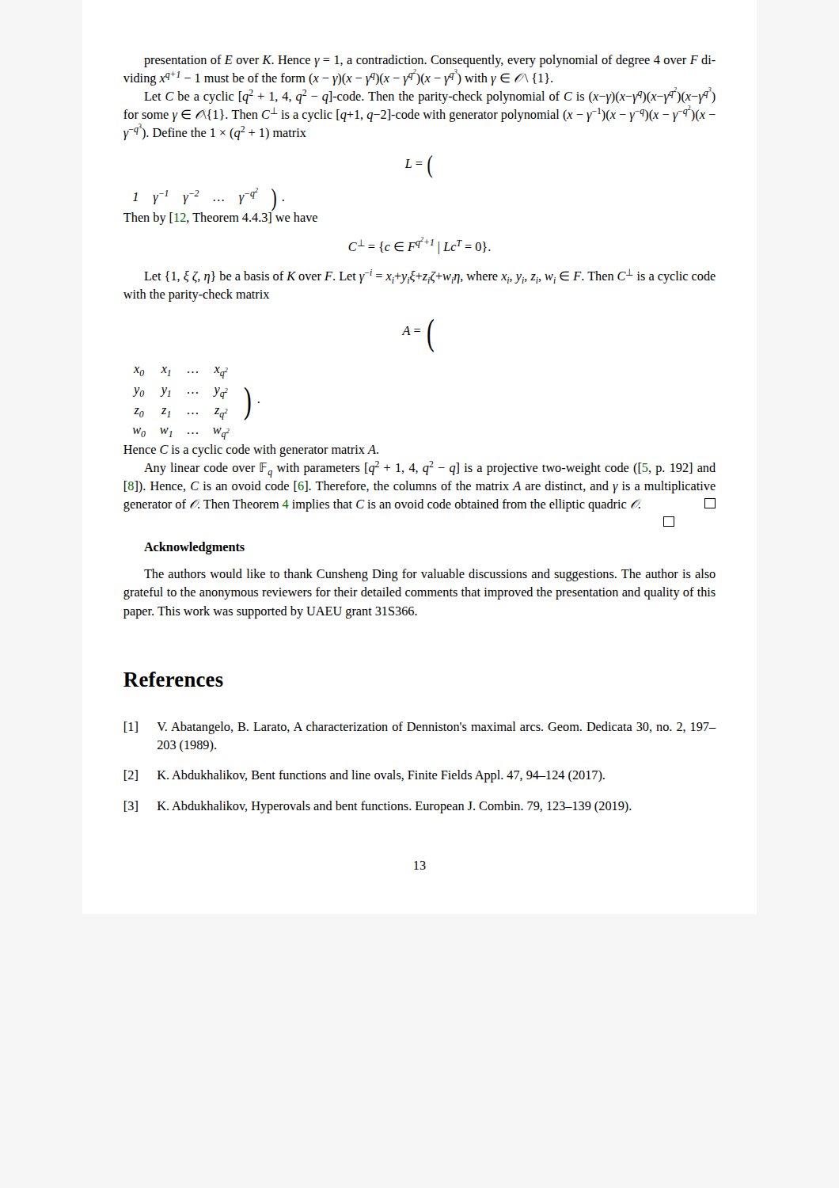presentation of E over K. Hence γ = 1, a contradiction. Consequently, every polynomial of degree 4 over F dividing xq+1 − 1 must be of the form (x − γ)(x − γq)(x − γq2)(x − γq3) with γ ∈ 𝒪 \ {1}.
Let C be a cyclic [q2 + 1, 4, q2 − q]-code. Then the parity-check polynomial of C is (x−γ)(x−γq)(x−γq2)(x−γq3) for some γ ∈ 𝒪\{1}. Then C⊥ is a cyclic [q+1, q−2]-code with generator polynomial (x − γ−1)(x − γ−q)(x − γ−q2)(x − γ−q3). Define the 1 × (q2 + 1) matrix
L = (
| 1 | γ −1 | γ −2 | … | γ − q 2 |
) .
Then by [12, Theorem 4.4.3] we have
C⊥ = {c ∈ Fq2+1 | LcT = 0}.
Let {1, ξ ζ, η} be a basis of K over F. Let γ−i = xi+yiξ+ziζ+wiη, where xi, yi, zi, wi ∈ F. Then C⊥ is a cyclic code with the parity-check matrix
A = (
| x 0 | x 1 | … | x q 2 |
| y 0 | y 1 | … | y q 2 |
| z 0 | z 1 | … | z q 2 |
| w 0 | w 1 | … | w q 2 |
) .
Hence C is a cyclic code with generator matrix A.
Any linear code over 𝔽q with parameters [q2 + 1, 4, q2 − q] is a projective two-weight code ([5, p. 192] and [8]). Hence, C is an ovoid code [6]. Therefore, the columns of the matrix A are distinct, and γ is a multiplicative generator of 𝒪. Then Theorem 4 implies that C is an ovoid code obtained from the elliptic quadric 𝒪.
Acknowledgments
The authors would like to thank Cunsheng Ding for valuable discussions and suggestions. The author is also grateful to the anonymous reviewers for their detailed comments that improved the presentation and quality of this paper. This work was supported by UAEU grant 31S366.
References
[1] V. Abatangelo, B. Larato, A characterization of Denniston's maximal arcs. Geom. Dedicata 30, no. 2, 197–203 (1989).
[2] K. Abdukhalikov, Bent functions and line ovals, Finite Fields Appl. 47, 94–124 (2017).
[3] K. Abdukhalikov, Hyperovals and bent functions. European J. Combin. 79, 123–139 (2019).
13